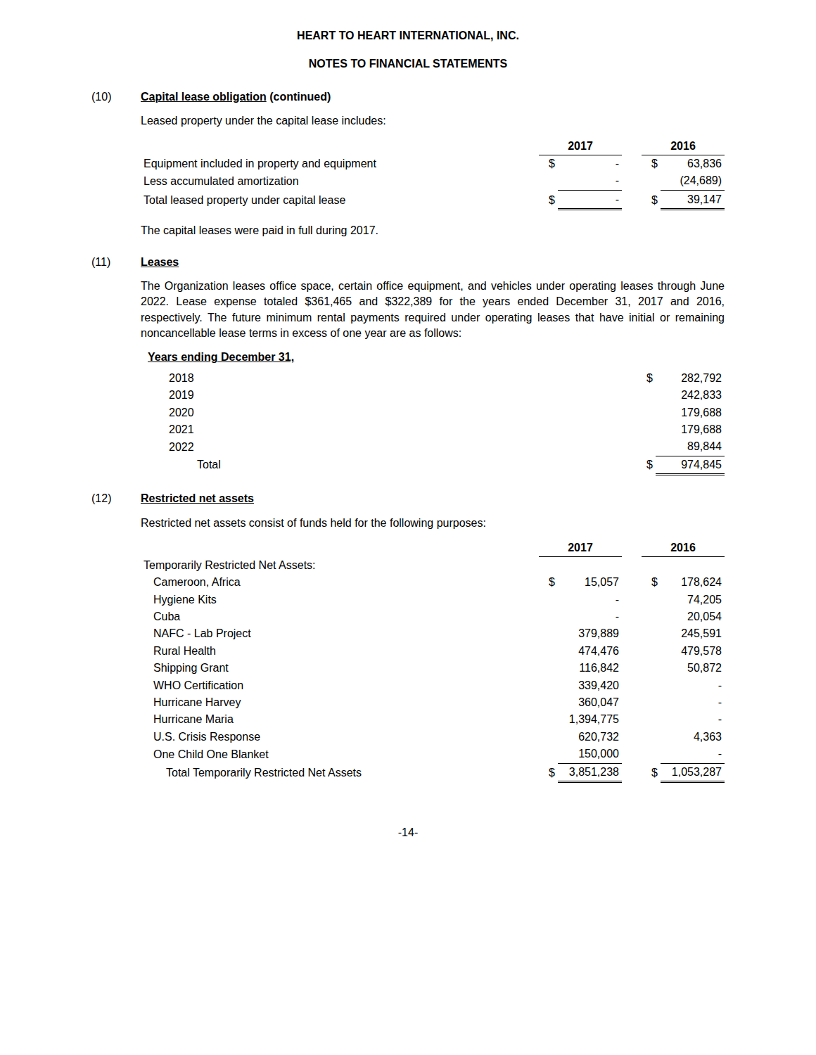HEART TO HEART INTERNATIONAL, INC.
NOTES TO FINANCIAL STATEMENTS
(10) Capital lease obligation (continued)
Leased property under the capital lease includes:
| | | 2017 | | 2016 |
| Equipment included in property and equipment | | $ | - | | $ | 63,836 |
| Less accumulated amortization | | | - | | | (24,689) |
| Total leased property under capital lease | | $ | - | | $ | 39,147 |
The capital leases were paid in full during 2017.
(11) Leases
The Organization leases office space, certain office equipment, and vehicles under operating leases through June 2022. Lease expense totaled $361,465 and $322,389 for the years ended December 31, 2017 and 2016, respectively. The future minimum rental payments required under operating leases that have initial or remaining noncancellable lease terms in excess of one year are as follows:
Years ending December 31,
| 2018 | | $ | 282,792 |
| 2019 | | | 242,833 |
| 2020 | | | 179,688 |
| 2021 | | | 179,688 |
| 2022 | | | 89,844 |
| Total | | $ | 974,845 |
(12) Restricted net assets
Restricted net assets consist of funds held for the following purposes:
| | | 2017 | | 2016 |
| Temporarily Restricted Net Assets: | | | | | | |
| Cameroon, Africa | | $ | 15,057 | | $ | 178,624 |
| Hygiene Kits | | | - | | | 74,205 |
| Cuba | | | - | | | 20,054 |
| NAFC - Lab Project | | | 379,889 | | | 245,591 |
| Rural Health | | | 474,476 | | | 479,578 |
| Shipping Grant | | | 116,842 | | | 50,872 |
| WHO Certification | | | 339,420 | | | - |
| Hurricane Harvey | | | 360,047 | | | - |
| Hurricane Maria | | | 1,394,775 | | | - |
| U.S. Crisis Response | | | 620,732 | | | 4,363 |
| One Child One Blanket | | | 150,000 | | | - |
| Total Temporarily Restricted Net Assets | | $ | 3,851,238 | | $ | 1,053,287 |
-14-